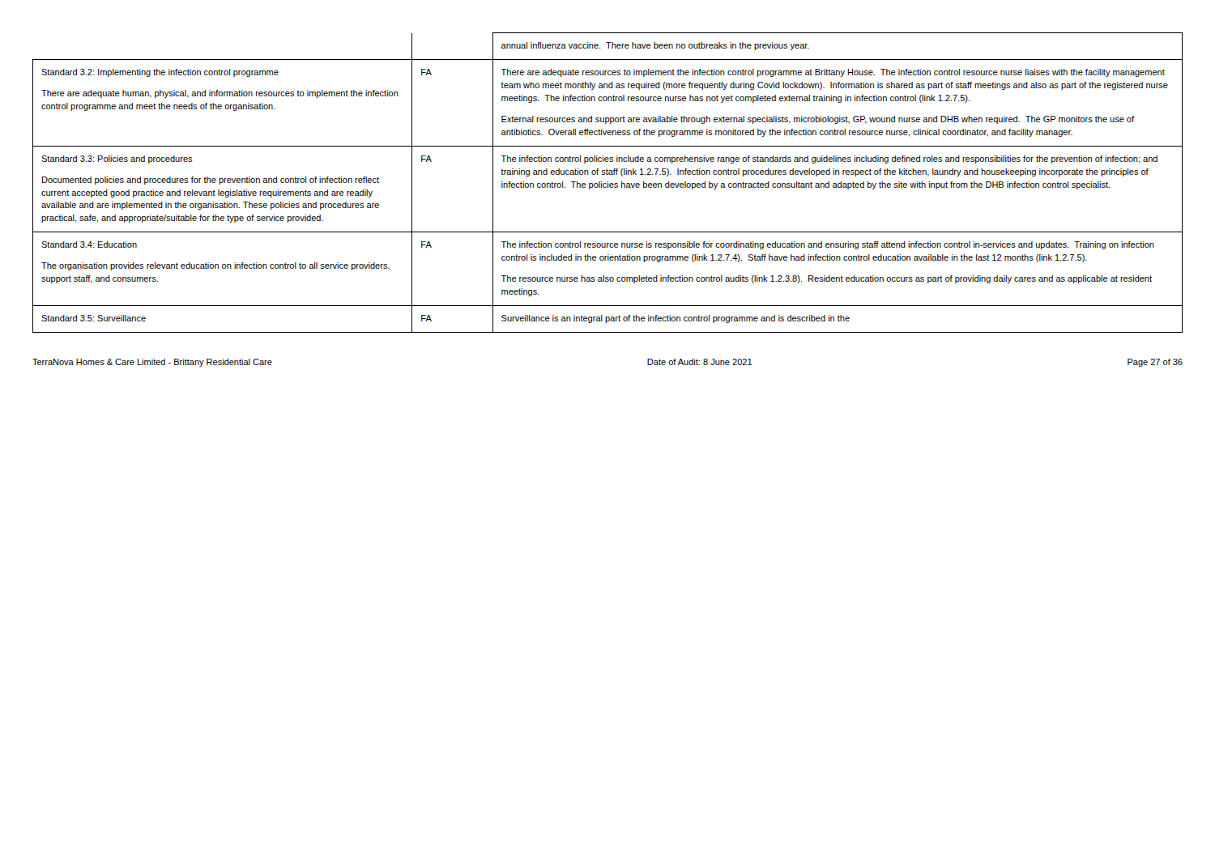| | | annual influenza vaccine. There have been no outbreaks in the previous year. |
| Standard 3.2: Implementing the infection control programme There are adequate human, physical, and information resources to implement the infection control programme and meet the needs of the organisation. | FA | There are adequate resources to implement the infection control programme at Brittany House. The infection control resource nurse liaises with the facility management team who meet monthly and as required (more frequently during Covid lockdown). Information is shared as part of staff meetings and also as part of the registered nurse meetings. The infection control resource nurse has not yet completed external training in infection control (link 1.2.7.5). External resources and support are available through external specialists, microbiologist, GP, wound nurse and DHB when required. The GP monitors the use of antibiotics. Overall effectiveness of the programme is monitored by the infection control resource nurse, clinical coordinator, and facility manager. |
| Standard 3.3: Policies and procedures Documented policies and procedures for the prevention and control of infection reflect current accepted good practice and relevant legislative requirements and are readily available and are implemented in the organisation. These policies and procedures are practical, safe, and appropriate/suitable for the type of service provided. | FA | The infection control policies include a comprehensive range of standards and guidelines including defined roles and responsibilities for the prevention of infection; and training and education of staff (link 1.2.7.5). Infection control procedures developed in respect of the kitchen, laundry and housekeeping incorporate the principles of infection control. The policies have been developed by a contracted consultant and adapted by the site with input from the DHB infection control specialist. |
| Standard 3.4: Education The organisation provides relevant education on infection control to all service providers, support staff, and consumers. | FA | The infection control resource nurse is responsible for coordinating education and ensuring staff attend infection control in-services and updates. Training on infection control is included in the orientation programme (link 1.2.7.4). Staff have had infection control education available in the last 12 months (link 1.2.7.5). The resource nurse has also completed infection control audits (link 1.2.3.8). Resident education occurs as part of providing daily cares and as applicable at resident meetings. |
| Standard 3.5: Surveillance | FA | Surveillance is an integral part of the infection control programme and is described in the |
TerraNova Homes & Care Limited - Brittany Residential Care
Date of Audit: 8 June 2021
Page 27 of 36